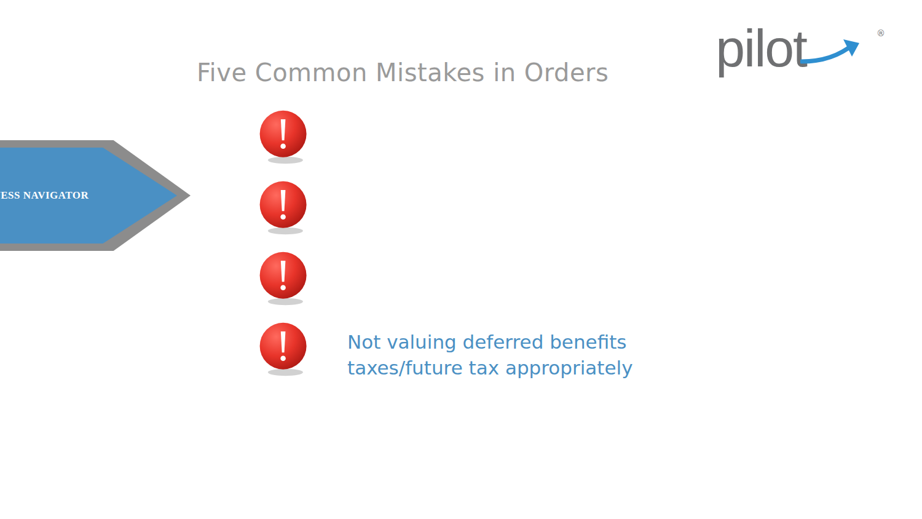YOUR BUSINESS NAVIGATOR
pilot ®
Five Common Mistakes in Orders
Not valuing deferred benefits taxes/future tax appropriately